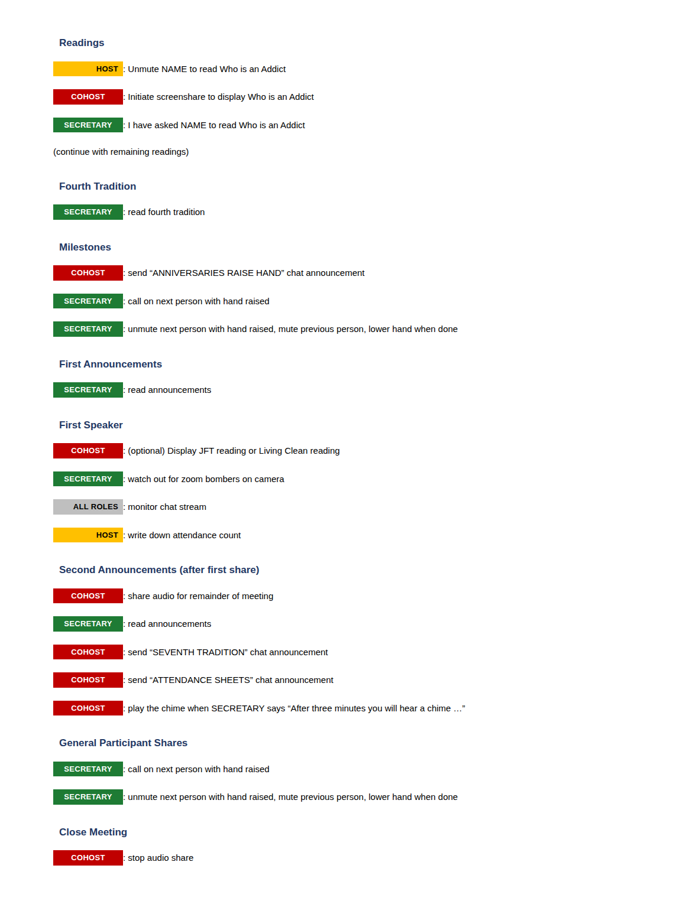Readings
HOST: Unmute NAME to read Who is an Addict
COHOST: Initiate screenshare to display Who is an Addict
SECRETARY: I have asked NAME to read Who is an Addict
(continue with remaining readings)
Fourth Tradition
SECRETARY: read fourth tradition
Milestones
COHOST: send “ANNIVERSARIES RAISE HAND” chat announcement
SECRETARY: call on next person with hand raised
SECRETARY: unmute next person with hand raised, mute previous person, lower hand when done
First Announcements
SECRETARY: read announcements
First Speaker
COHOST: (optional) Display JFT reading or Living Clean reading
SECRETARY: watch out for zoom bombers on camera
ALL ROLES: monitor chat stream
HOST: write down attendance count
Second Announcements (after first share)
COHOST: share audio for remainder of meeting
SECRETARY: read announcements
COHOST: send “SEVENTH TRADITION” chat announcement
COHOST: send “ATTENDANCE SHEETS” chat announcement
COHOST: play the chime when SECRETARY says “After three minutes you will hear a chime …”
General Participant Shares
SECRETARY: call on next person with hand raised
SECRETARY: unmute next person with hand raised, mute previous person, lower hand when done
Close Meeting
COHOST: stop audio share